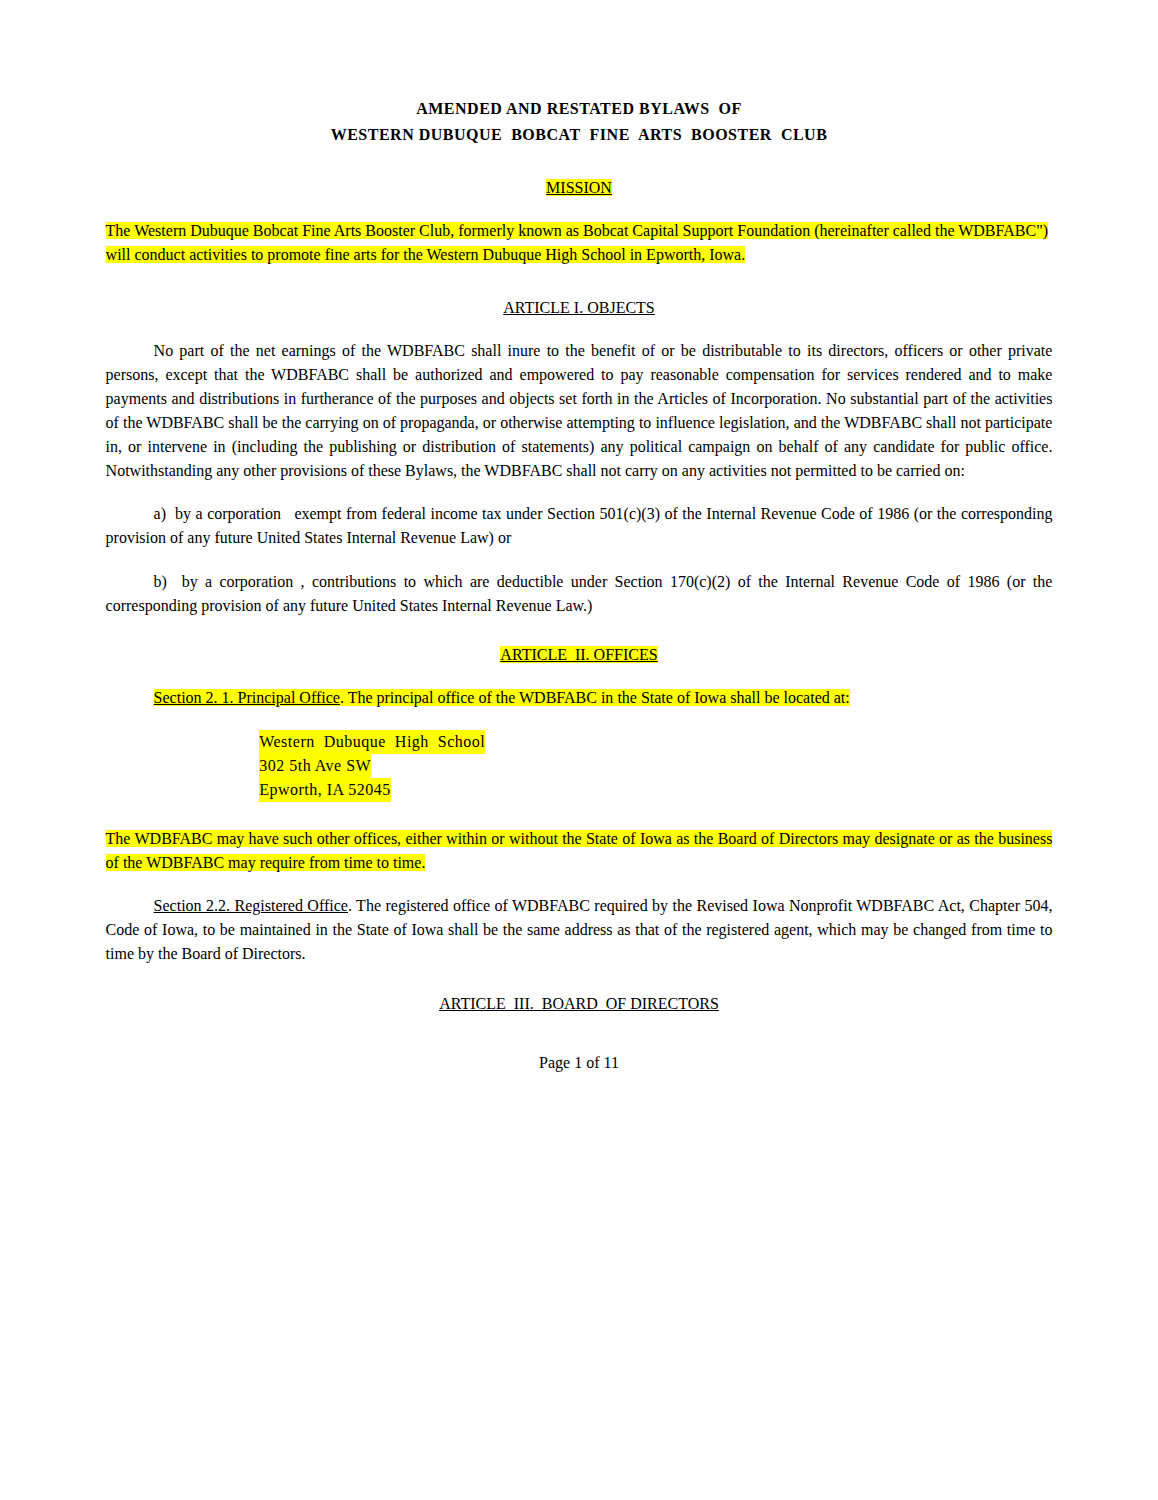AMENDED AND RESTATED BYLAWS OF
WESTERN DUBUQUE BOBCAT FINE ARTS BOOSTER CLUB
MISSION
The Western Dubuque Bobcat Fine Arts Booster Club, formerly known as Bobcat Capital Support Foundation (hereinafter called the WDBFABC") will conduct activities to promote fine arts for the Western Dubuque High School in Epworth, Iowa.
ARTICLE I. OBJECTS
No part of the net earnings of the WDBFABC shall inure to the benefit of or be distributable to its directors, officers or other private persons, except that the WDBFABC shall be authorized and empowered to pay reasonable compensation for services rendered and to make payments and distributions in furtherance of the purposes and objects set forth in the Articles of Incorporation. No substantial part of the activities of the WDBFABC shall be the carrying on of propaganda, or otherwise attempting to influence legislation, and the WDBFABC shall not participate in, or intervene in (including the publishing or distribution of statements) any political campaign on behalf of any candidate for public office. Notwithstanding any other provisions of these Bylaws, the WDBFABC shall not carry on any activities not permitted to be carried on:
a) by a corporation exempt from federal income tax under Section 501(c)(3) of the Internal Revenue Code of 1986 (or the corresponding provision of any future United States Internal Revenue Law) or
b) by a corporation , contributions to which are deductible under Section 170(c)(2) of the Internal Revenue Code of 1986 (or the corresponding provision of any future United States Internal Revenue Law.)
ARTICLE II. OFFICES
Section 2. 1. Principal Office. The principal office of the WDBFABC in the State of Iowa shall be located at:
Western Dubuque High School
302 5th Ave SW
Epworth, IA 52045
The WDBFABC may have such other offices, either within or without the State of Iowa as the Board of Directors may designate or as the business of the WDBFABC may require from time to time.
Section 2.2. Registered Office. The registered office of WDBFABC required by the Revised Iowa Nonprofit WDBFABC Act, Chapter 504, Code of Iowa, to be maintained in the State of Iowa shall be the same address as that of the registered agent, which may be changed from time to time by the Board of Directors.
ARTICLE III. BOARD OF DIRECTORS
Page 1 of 11